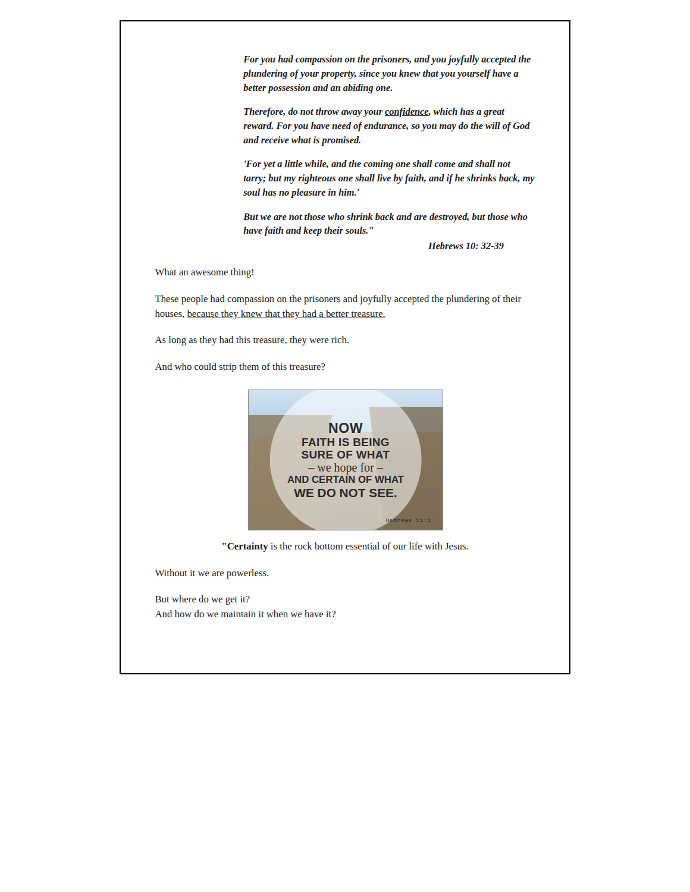For you had compassion on the prisoners, and you joyfully accepted the plundering of your property, since you knew that you yourself have a better possession and an abiding one.
Therefore, do not throw away your confidence, which has a great reward. For you have need of endurance, so you may do the will of God and receive what is promised.
'For yet a little while, and the coming one shall come and shall not tarry; but my righteous one shall live by faith, and if he shrinks back, my soul has no pleasure in him.'
But we are not those who shrink back and are destroyed, but those who have faith and keep their souls."Hebrews 10: 32-39
What an awesome thing!
These people had compassion on the prisoners and joyfully accepted the plundering of their houses, because they knew that they had a better treasure.
As long as they had this treasure, they were rich.
And who could strip them of this treasure?
NOW
FAITH IS BEING
SURE OF WHAT
– we hope for –
AND CERTAIN OF WHAT
WE DO NOT SEE.
Hebrews 11:1
"Certainty is the rock bottom essential of our life with Jesus.
Without it we are powerless.
But where do we get it? And how do we maintain it when we have it?